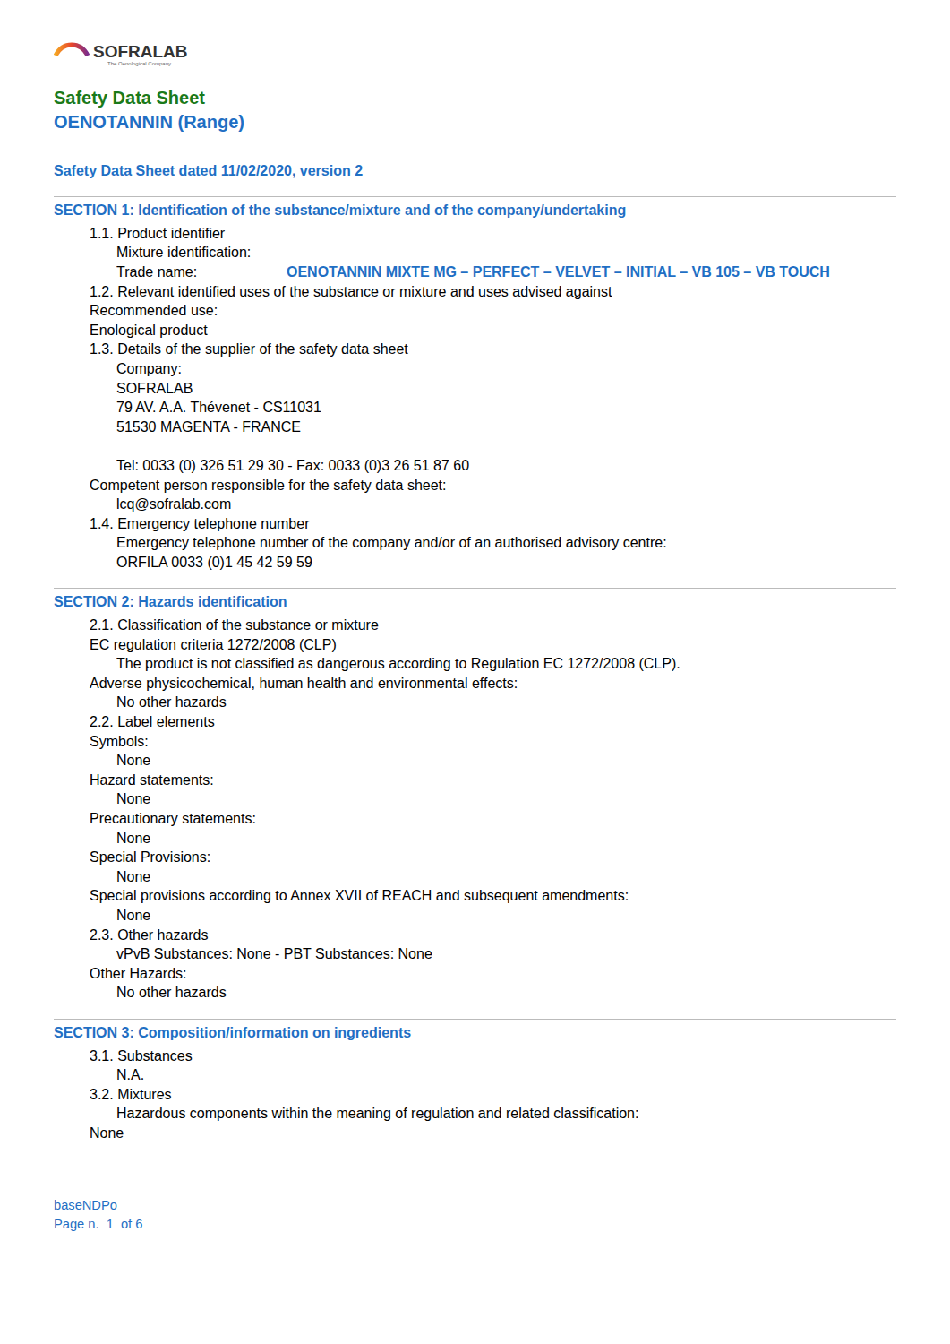SOFRALAB The Oenological Company
Safety Data Sheet
OENOTANNIN (Range)
Safety Data Sheet dated 11/02/2020, version 2
SECTION 1: Identification of the substance/mixture and of the company/undertaking
1.1. Product identifier
Mixture identification:
Trade name:
OENOTANNIN MIXTE MG – PERFECT – VELVET – INITIAL – VB 105 – VB TOUCH
1.2. Relevant identified uses of the substance or mixture and uses advised against
Recommended use:
Enological product
1.3. Details of the supplier of the safety data sheet
Company:
SOFRALAB
79 AV. A.A. Thévenet - CS11031
51530 MAGENTA - FRANCE
Tel: 0033 (0) 326 51 29 30 - Fax: 0033 (0)3 26 51 87 60
Competent person responsible for the safety data sheet:
lcq@sofralab.com
1.4. Emergency telephone number
Emergency telephone number of the company and/or of an authorised advisory centre:
ORFILA 0033 (0)1 45 42 59 59
SECTION 2: Hazards identification
2.1. Classification of the substance or mixture
EC regulation criteria 1272/2008 (CLP)
The product is not classified as dangerous according to Regulation EC 1272/2008 (CLP).
Adverse physicochemical, human health and environmental effects:
No other hazards
2.2. Label elements
Symbols:
None
Hazard statements:
None
Precautionary statements:
None
Special Provisions:
None
Special provisions according to Annex XVII of REACH and subsequent amendments:
None
2.3. Other hazards
vPvB Substances: None - PBT Substances: None
Other Hazards:
No other hazards
SECTION 3: Composition/information on ingredients
3.1. Substances
N.A.
3.2. Mixtures
Hazardous components within the meaning of regulation and related classification:
None
baseNDPo
Page n. 1 of 6